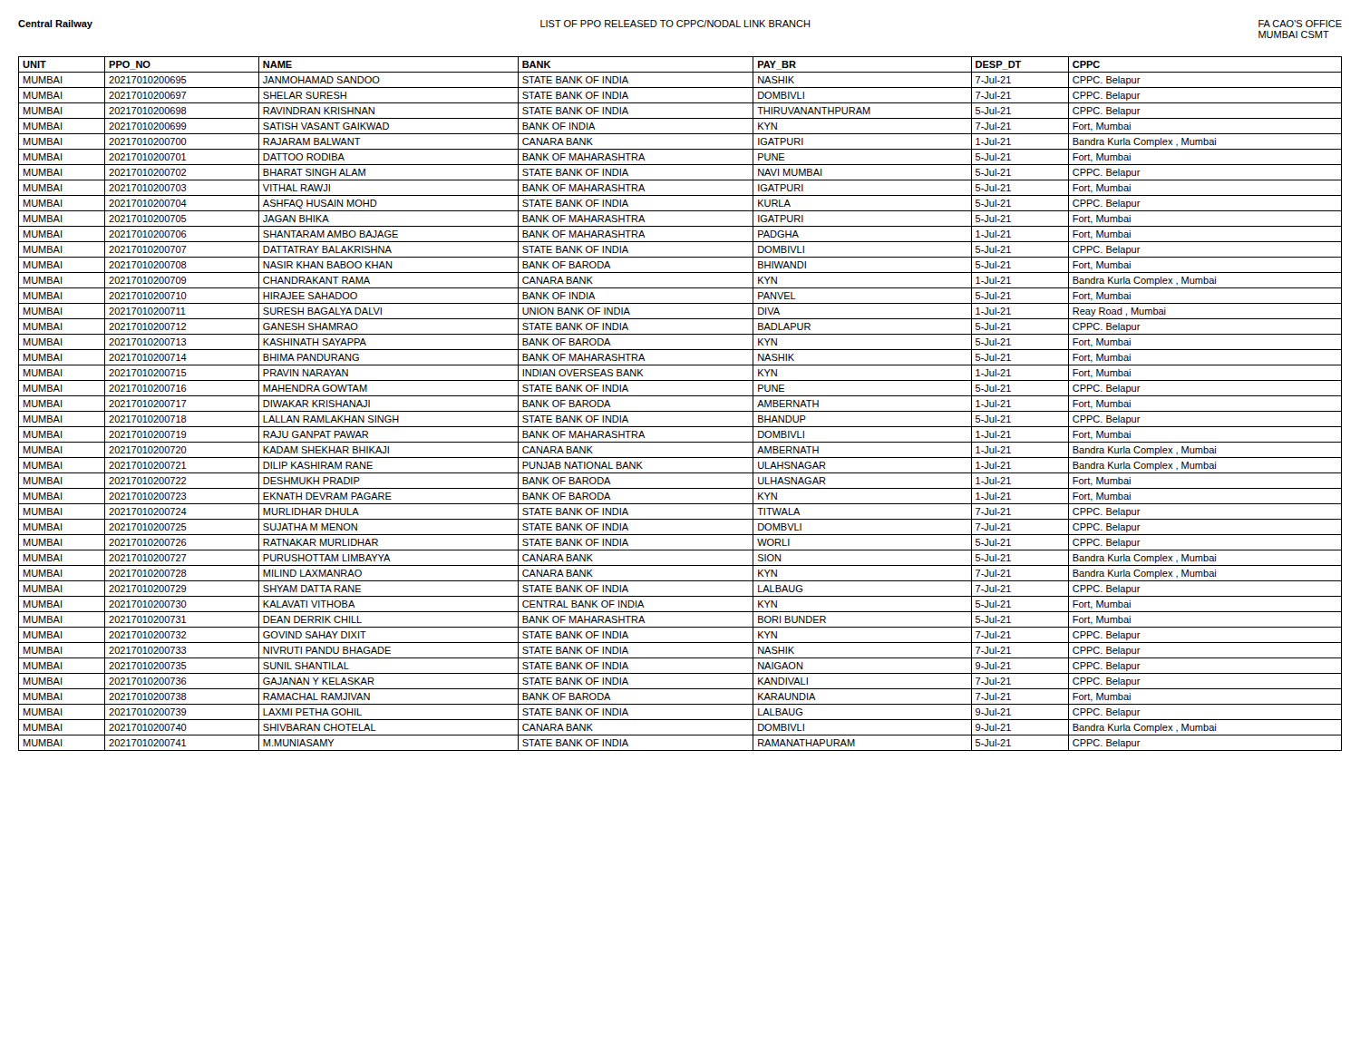Central Railway
LIST OF PPO RELEASED TO CPPC/NODAL LINK BRANCH
FA CAO'S OFFICE
MUMBAI CSMT
| UNIT | PPO_NO | NAME | BANK | PAY_BR | DESP_DT | CPPC |
| --- | --- | --- | --- | --- | --- | --- |
| MUMBAI | 20217010200695 | JANMOHAMAD SANDOO | STATE BANK OF INDIA | NASHIK | 7-Jul-21 | CPPC. Belapur |
| MUMBAI | 20217010200697 | SHELAR SURESH | STATE BANK OF INDIA | DOMBIVLI | 7-Jul-21 | CPPC. Belapur |
| MUMBAI | 20217010200698 | RAVINDRAN KRISHNAN | STATE BANK OF INDIA | THIRUVANANTHPURAM | 5-Jul-21 | CPPC. Belapur |
| MUMBAI | 20217010200699 | SATISH VASANT GAIKWAD | BANK OF INDIA | KYN | 7-Jul-21 | Fort, Mumbai |
| MUMBAI | 20217010200700 | RAJARAM BALWANT | CANARA BANK | IGATPURI | 1-Jul-21 | Bandra Kurla Complex , Mumbai |
| MUMBAI | 20217010200701 | DATTOO RODIBA | BANK OF MAHARASHTRA | PUNE | 5-Jul-21 | Fort, Mumbai |
| MUMBAI | 20217010200702 | BHARAT SINGH ALAM | STATE BANK OF INDIA | NAVI MUMBAI | 5-Jul-21 | CPPC. Belapur |
| MUMBAI | 20217010200703 | VITHAL RAWJI | BANK OF MAHARASHTRA | IGATPURI | 5-Jul-21 | Fort, Mumbai |
| MUMBAI | 20217010200704 | ASHFAQ HUSAIN MOHD | STATE BANK OF INDIA | KURLA | 5-Jul-21 | CPPC. Belapur |
| MUMBAI | 20217010200705 | JAGAN BHIKA | BANK OF MAHARASHTRA | IGATPURI | 5-Jul-21 | Fort, Mumbai |
| MUMBAI | 20217010200706 | SHANTARAM AMBO BAJAGE | BANK OF MAHARASHTRA | PADGHA | 1-Jul-21 | Fort, Mumbai |
| MUMBAI | 20217010200707 | DATTATRAY BALAKRISHNA | STATE BANK OF INDIA | DOMBIVLI | 5-Jul-21 | CPPC. Belapur |
| MUMBAI | 20217010200708 | NASIR KHAN BABOO KHAN | BANK OF BARODA | BHIWANDI | 5-Jul-21 | Fort, Mumbai |
| MUMBAI | 20217010200709 | CHANDRAKANT RAMA | CANARA BANK | KYN | 1-Jul-21 | Bandra Kurla Complex , Mumbai |
| MUMBAI | 20217010200710 | HIRAJEE SAHADOO | BANK OF INDIA | PANVEL | 5-Jul-21 | Fort, Mumbai |
| MUMBAI | 20217010200711 | SURESH BAGALYA DALVI | UNION BANK OF INDIA | DIVA | 1-Jul-21 | Reay Road , Mumbai |
| MUMBAI | 20217010200712 | GANESH SHAMRAO | STATE BANK OF INDIA | BADLAPUR | 5-Jul-21 | CPPC. Belapur |
| MUMBAI | 20217010200713 | KASHINATH SAYAPPA | BANK OF BARODA | KYN | 5-Jul-21 | Fort, Mumbai |
| MUMBAI | 20217010200714 | BHIMA PANDURANG | BANK OF MAHARASHTRA | NASHIK | 5-Jul-21 | Fort, Mumbai |
| MUMBAI | 20217010200715 | PRAVIN NARAYAN | INDIAN OVERSEAS BANK | KYN | 1-Jul-21 | Fort, Mumbai |
| MUMBAI | 20217010200716 | MAHENDRA GOWTAM | STATE BANK OF INDIA | PUNE | 5-Jul-21 | CPPC. Belapur |
| MUMBAI | 20217010200717 | DIWAKAR KRISHANAJI | BANK OF BARODA | AMBERNATH | 1-Jul-21 | Fort, Mumbai |
| MUMBAI | 20217010200718 | LALLAN RAMLAKHAN SINGH | STATE BANK OF INDIA | BHANDUP | 5-Jul-21 | CPPC. Belapur |
| MUMBAI | 20217010200719 | RAJU GANPAT PAWAR | BANK OF MAHARASHTRA | DOMBIVLI | 1-Jul-21 | Fort, Mumbai |
| MUMBAI | 20217010200720 | KADAM SHEKHAR BHIKAJI | CANARA BANK | AMBERNATH | 1-Jul-21 | Bandra Kurla Complex , Mumbai |
| MUMBAI | 20217010200721 | DILIP KASHIRAM RANE | PUNJAB NATIONAL BANK | ULAHSNAGAR | 1-Jul-21 | Bandra Kurla Complex , Mumbai |
| MUMBAI | 20217010200722 | DESHMUKH PRADIP | BANK OF BARODA | ULHASNAGAR | 1-Jul-21 | Fort, Mumbai |
| MUMBAI | 20217010200723 | EKNATH DEVRAM PAGARE | BANK OF BARODA | KYN | 1-Jul-21 | Fort, Mumbai |
| MUMBAI | 20217010200724 | MURLIDHAR DHULA | STATE BANK OF INDIA | TITWALA | 7-Jul-21 | CPPC. Belapur |
| MUMBAI | 20217010200725 | SUJATHA M MENON | STATE BANK OF INDIA | DOMBVLI | 7-Jul-21 | CPPC. Belapur |
| MUMBAI | 20217010200726 | RATNAKAR MURLIDHAR | STATE BANK OF INDIA | WORLI | 5-Jul-21 | CPPC. Belapur |
| MUMBAI | 20217010200727 | PURUSHOTTAM LIMBAYYA | CANARA BANK | SION | 5-Jul-21 | Bandra Kurla Complex , Mumbai |
| MUMBAI | 20217010200728 | MILIND LAXMANRAO | CANARA BANK | KYN | 7-Jul-21 | Bandra Kurla Complex , Mumbai |
| MUMBAI | 20217010200729 | SHYAM DATTA RANE | STATE BANK OF INDIA | LALBAUG | 7-Jul-21 | CPPC. Belapur |
| MUMBAI | 20217010200730 | KALAVATI VITHOBA | CENTRAL BANK OF INDIA | KYN | 5-Jul-21 | Fort, Mumbai |
| MUMBAI | 20217010200731 | DEAN DERRIK CHILL | BANK OF MAHARASHTRA | BORI BUNDER | 5-Jul-21 | Fort, Mumbai |
| MUMBAI | 20217010200732 | GOVIND SAHAY DIXIT | STATE BANK OF INDIA | KYN | 7-Jul-21 | CPPC. Belapur |
| MUMBAI | 20217010200733 | NIVRUTI PANDU BHAGADE | STATE BANK OF INDIA | NASHIK | 7-Jul-21 | CPPC. Belapur |
| MUMBAI | 20217010200735 | SUNIL SHANTILAL | STATE BANK OF INDIA | NAIGAON | 9-Jul-21 | CPPC. Belapur |
| MUMBAI | 20217010200736 | GAJANAN Y KELASKAR | STATE BANK OF INDIA | KANDIVALI | 7-Jul-21 | CPPC. Belapur |
| MUMBAI | 20217010200738 | RAMACHAL RAMJIVAN | BANK OF BARODA | KARAUNDIA | 7-Jul-21 | Fort, Mumbai |
| MUMBAI | 20217010200739 | LAXMI PETHA GOHIL | STATE BANK OF INDIA | LALBAUG | 9-Jul-21 | CPPC. Belapur |
| MUMBAI | 20217010200740 | SHIVBARAN CHOTELAL | CANARA BANK | DOMBIVLI | 9-Jul-21 | Bandra Kurla Complex , Mumbai |
| MUMBAI | 20217010200741 | M.MUNIASAMY | STATE BANK OF INDIA | RAMANATHAPURAM | 5-Jul-21 | CPPC. Belapur |